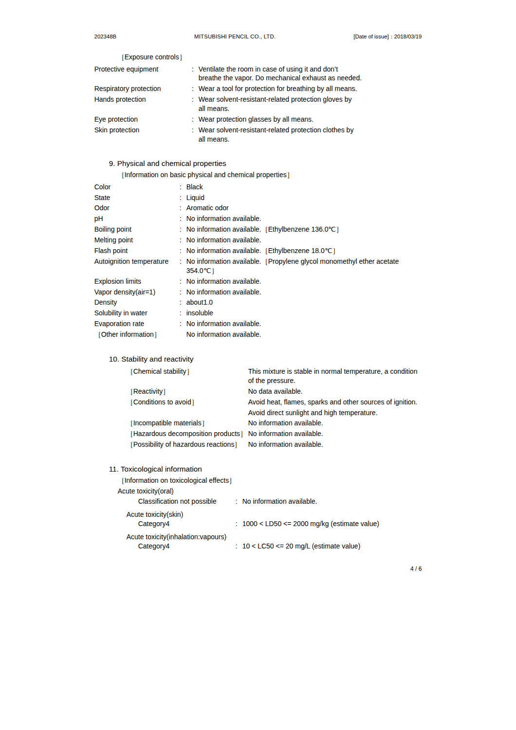202348B
MITSUBISHI PENCIL CO., LTD.
[Date of issue]：2018/03/19
［Exposure controls］
| Protective equipment | : | Ventilate the room in case of using it and don’t breathe the vapor. Do mechanical exhaust as needed. |
| Respiratory protection | : | Wear a tool for protection for breathing by all means. |
| Hands protection | : | Wear solvent-resistant-related protection gloves by all means. |
| Eye protection | : | Wear protection glasses by all means. |
| Skin protection | : | Wear solvent-resistant-related protection clothes by all means. |
9. Physical and chemical properties
［Information on basic physical and chemical properties］
| Color | : | Black |
| State | : | Liquid |
| Odor | : | Aromatic odor |
| pH | : | No information available. |
| Boiling point | : | No information available.［Ethylbenzene 136.0℃］ |
| Melting point | : | No information available. |
| Flash point | : | No information available.［Ethylbenzene 18.0℃］ |
| Autoignition temperature | : | No information available.［Propylene glycol monomethyl ether acetate 354.0℃］ |
| Explosion limits | : | No information available. |
| Vapor density(air=1) | : | No information available. |
| Density | : | about1.0 |
| Solubility in water | : | insoluble |
| Evaporation rate | : | No information available. |
| ［Other information］ | | No information available. |
10. Stability and reactivity
| ［Chemical stability］ | This mixture is stable in normal temperature, a condition of the pressure. |
| ［Reactivity］ | No data available. |
| ［Conditions to avoid］ | Avoid heat, flames, sparks and other sources of ignition. |
| | Avoid direct sunlight and high temperature. |
| ［Incompatible materials］ | No information available. |
| ［Hazardous decomposition products］ | No information available. |
| ［Possibility of hazardous reactions］ | No information available. |
11. Toxicological information
［Information on toxicological effects］
Acute toxicity(oral)
| Classification not possible | : | No information available. |
Acute toxicity(skin)
| Category4 | : | 1000 < LD50 <= 2000 mg/kg (estimate value) |
Acute toxicity(inhalation:vapours)
| Category4 | : | 10 < LC50 <= 20 mg/L (estimate value) |
4 / 6